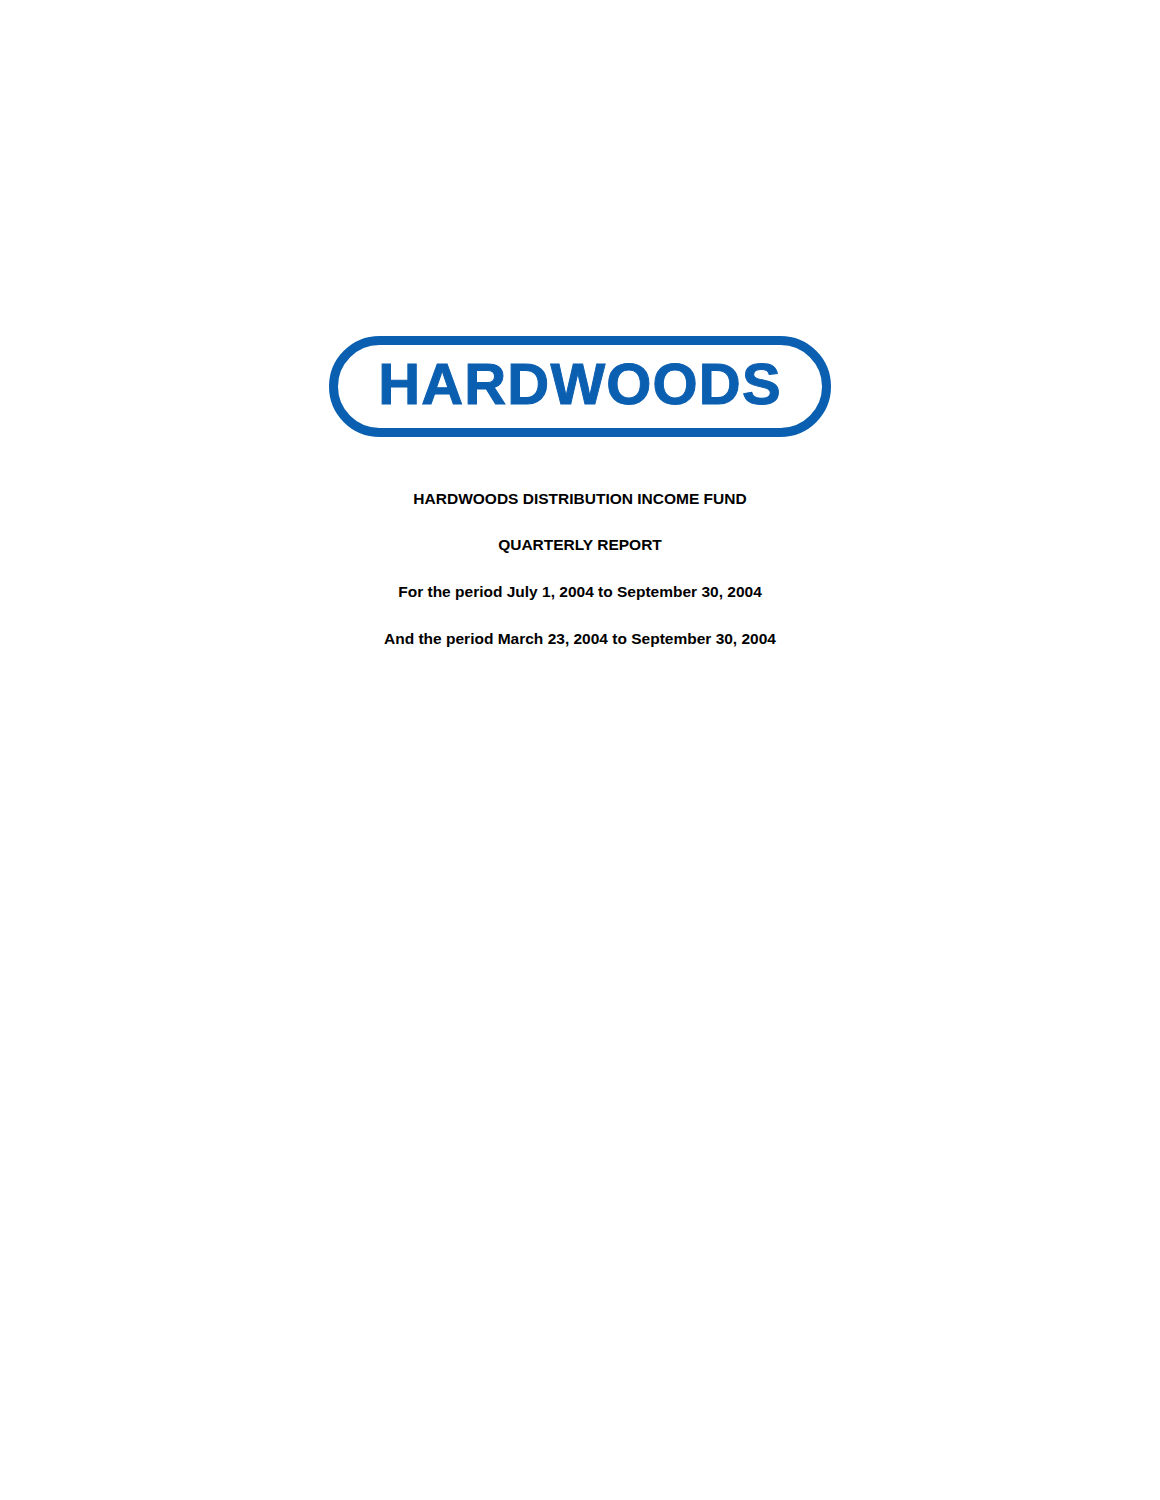HARDWOODS
HARDWOODS DISTRIBUTION INCOME FUND
QUARTERLY REPORT
For the period July 1, 2004 to September 30, 2004
And the period March 23, 2004 to September 30, 2004